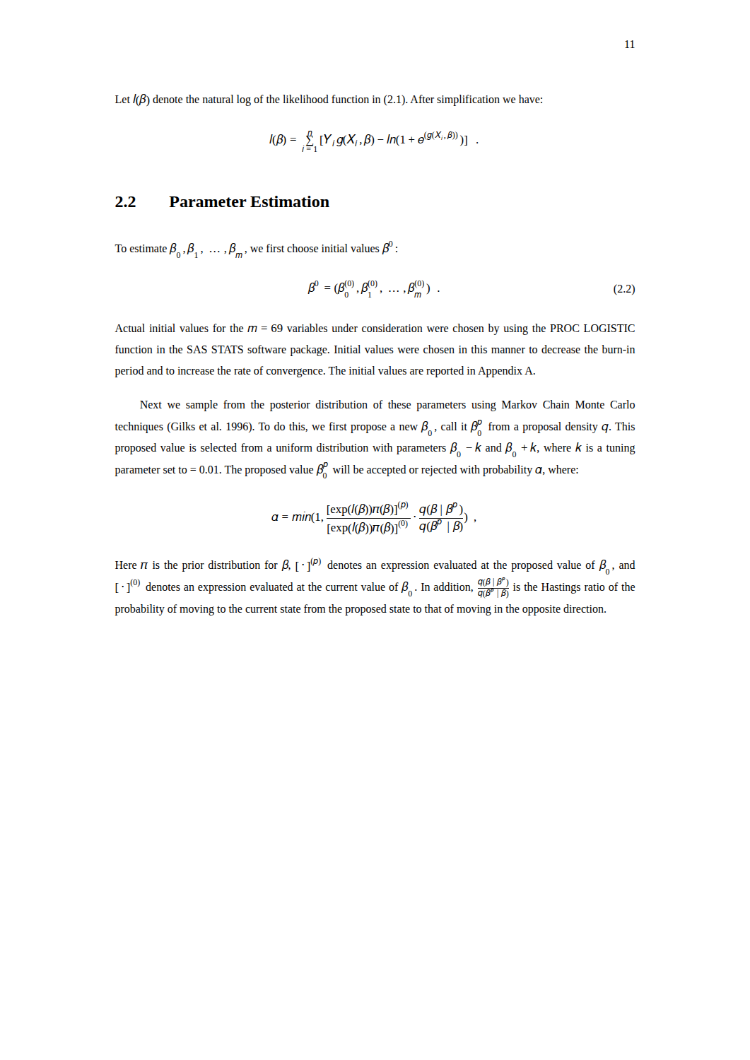11
Let l(β) denote the natural log of the likelihood function in (2.1). After simplification we have:
l(β) = ∑ i=1 n [ Yi g(Xi,β) − ln ( 1+ e(g(Xi,β)) ) ] .
2.2 Parameter Estimation
To estimate β0,β1,…,βm, we first choose initial values β0:
β0 = ( β0(0) , β1(0) ,…, βm(0) ) . (2.2)
Actual initial values for the m=69 variables under consideration were chosen by using the PROC LOGISTIC function in the SAS STATS software package. Initial values were chosen in this manner to decrease the burn-in period and to increase the rate of convergence. The initial values are reported in Appendix A.
Next we sample from the posterior distribution of these parameters using Markov Chain Monte Carlo techniques (Gilks et al. 1996). To do this, we first propose a new β0, call it β0p from a proposal density q. This proposed value is selected from a uniform distribution with parameters β0−k and β0+k, where k is a tuning parameter set to = 0.01. The proposed value β0p will be accepted or rejected with probability α, where:
α = min ( 1 , [exp(l(β))π(β)](p) [exp(l(β))π(β)](0) ⋅ q(β|βp) q(βp|β) ) ,
Here π is the prior distribution for β, [⋅](p) denotes an expression evaluated at the proposed value of β0, and [⋅](0) denotes an expression evaluated at the current value of β0. In addition, q(β|βp)q(βp|β) is the Hastings ratio of the probability of moving to the current state from the proposed state to that of moving in the opposite direction.